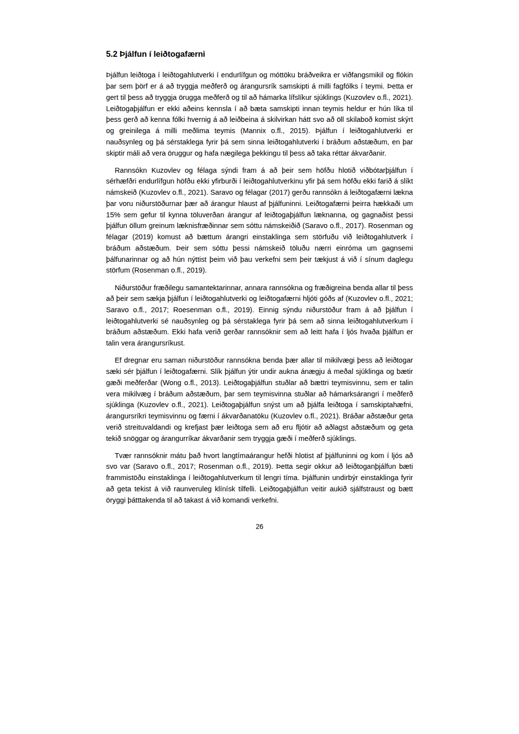5.2 Þjálfun í leiðtogafærni
Þjálfun leiðtoga í leiðtogahlutverki í endurlífgun og móttöku bráðveikra er viðfangsmikil og flókin þar sem þörf er á að tryggja meðferð og árangursrík samskipti á milli fagfólks í teymi. Þetta er gert til þess að tryggja örugga meðferð og til að hámarka lífslíkur sjúklings (Kuzovlev o.fl., 2021). Leiðtogaþjálfun er ekki aðeins kennsla í að bæta samskipti innan teymis heldur er hún líka til þess gerð að kenna fólki hvernig á að leiðbeina á skilvirkan hátt svo að öll skilaboð komist skýrt og greinilega á milli meðlima teymis (Mannix o.fl., 2015). Þjálfun í leiðtogahlutverki er nauðsynleg og þá sérstaklega fyrir þá sem sinna leiðtogahlutverki í bráðum aðstæðum, en þar skiptir máli að vera öruggur og hafa nægilega þekkingu til þess að taka réttar ákvarðanir.
Rannsókn Kuzovlev og félaga sýndi fram á að þeir sem höfðu hlotið viðbótarþjálfun í sérhæfðri endurlífgun höfðu ekki yfirburði í leiðtogahlutverkinu yfir þá sem höfðu ekki farið á slíkt námskeið (Kuzovlev o.fl., 2021). Saravo og félagar (2017) gerðu rannsókn á leiðtogafærni lækna þar voru niðurstöðurnar þær að árangur hlaust af þjálfuninni. Leiðtogafærni þeirra hækkaði um 15% sem gefur til kynna töluverðan árangur af leiðtogaþjálfun læknanna, og gagnaðist þessi þjálfun öllum greinum læknisfræðinnar sem sóttu námskeiðið (Saravo o.fl., 2017). Rosenman og félagar (2019) komust að bættum árangri einstaklinga sem störfuðu við leiðtogahlutverk í bráðum aðstæðum. Þeir sem sóttu þessi námskeið töluðu nærri einróma um gagnsemi þálfunarinnar og að hún nýttist þeim við þau verkefni sem þeir tækjust á við í sínum daglegu störfum (Rosenman o.fl., 2019).
Niðurstöður fræðilegu samantektarinnar, annara rannsókna og fræðigreina benda allar til þess að þeir sem sækja þjálfun í leiðtogahlutverki og leiðtogafærni hljóti góðs af (Kuzovlev o.fl., 2021; Saravo o.fl., 2017; Roesenman o.fl., 2019). Einnig sýndu niðurstöður fram á að þjálfun í leiðtogahlutverki sé nauðsynleg og þá sérstaklega fyrir þá sem að sinna leiðtogahlutverkum í bráðum aðstæðum. Ekki hafa verið gerðar rannsóknir sem að leitt hafa í ljós hvaða þjálfun er talin vera árangursríkust.
Ef dregnar eru saman niðurstöður rannsókna benda þær allar til mikilvægi þess að leiðtogar sæki sér þjálfun í leiðtogafærni. Slík þjálfun ýtir undir aukna ánægju á meðal sjúklinga og bætir gæði meðferðar (Wong o.fl., 2013). Leiðtogaþjálfun stuðlar að bættri teymisvinnu, sem er talin vera mikilvæg í bráðum aðstæðum, þar sem teymisvinna stuðlar að hámarksárangri í meðferð sjúklinga (Kuzovlev o.fl., 2021). Leiðtogaþjálfun snýst um að þjálfa leiðtoga í samskiptahæfni, árangursríkri teymisvinnu og færni í ákvarðanatöku (Kuzovlev o.fl., 2021). Bráðar aðstæður geta verið streituvaldandi og krefjast þær leiðtoga sem að eru fljótir að aðlagst aðstæðum og geta tekið snöggar og árangurríkar ákvarðanir sem tryggja gæði í meðferð sjúklings.
Tvær rannsóknir mátu það hvort langtímaárangur hefði hlotist af þjálfuninni og kom í ljós að svo var (Saravo o.fl., 2017; Rosenman o.fl., 2019). Þetta segir okkur að leiðtoganþjálfun bæti frammistöðu einstaklinga í leiðtogahlutverkum til lengri tíma. Þjálfunin undirbýr einstaklinga fyrir að geta tekist á við raunveruleg klínísk tilfelli. Leiðtogaþjálfun veitir aukið sjálfstraust og bætt öryggi þátttakenda til að takast á við komandi verkefni.
26